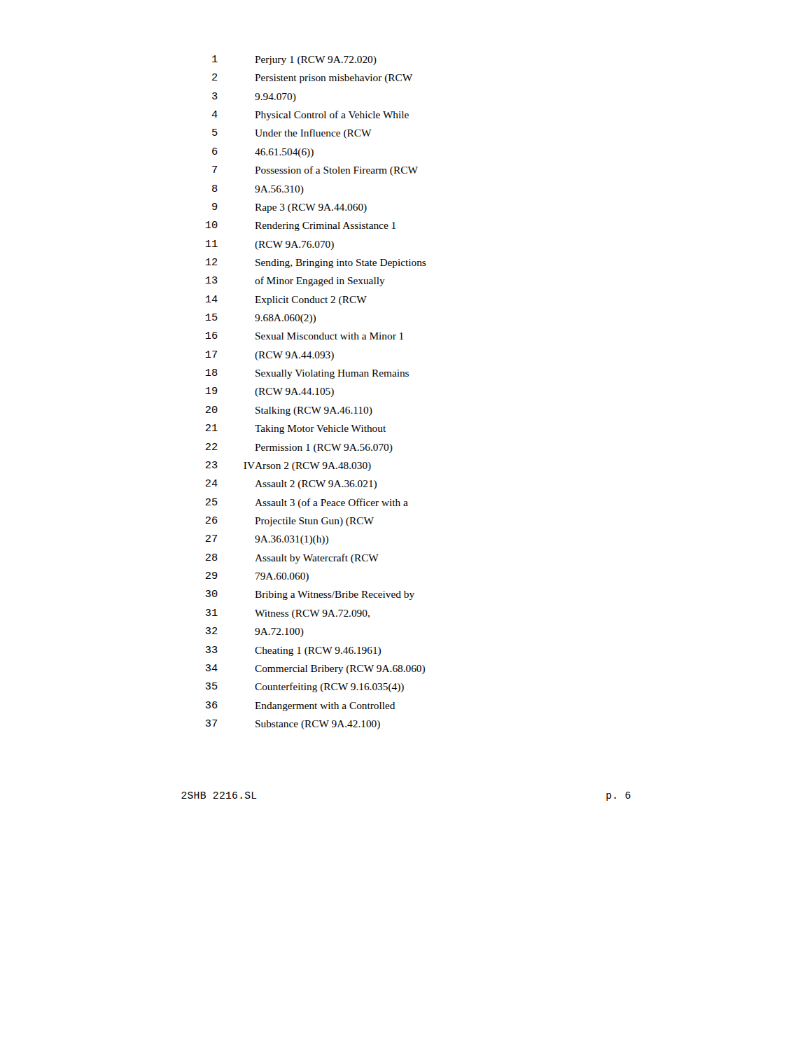| 1 | | Perjury 1 (RCW 9A.72.020) |
| 2 | | Persistent prison misbehavior (RCW |
| 3 | | 9.94.070) |
| 4 | | Physical Control of a Vehicle While |
| 5 | | Under the Influence (RCW |
| 6 | | 46.61.504(6)) |
| 7 | | Possession of a Stolen Firearm (RCW |
| 8 | | 9A.56.310) |
| 9 | | Rape 3 (RCW 9A.44.060) |
| 10 | | Rendering Criminal Assistance 1 |
| 11 | | (RCW 9A.76.070) |
| 12 | | Sending, Bringing into State Depictions |
| 13 | | of Minor Engaged in Sexually |
| 14 | | Explicit Conduct 2 (RCW |
| 15 | | 9.68A.060(2)) |
| 16 | | Sexual Misconduct with a Minor 1 |
| 17 | | (RCW 9A.44.093) |
| 18 | | Sexually Violating Human Remains |
| 19 | | (RCW 9A.44.105) |
| 20 | | Stalking (RCW 9A.46.110) |
| 21 | | Taking Motor Vehicle Without |
| 22 | | Permission 1 (RCW 9A.56.070) |
| 23 | IV | Arson 2 (RCW 9A.48.030) |
| 24 | | Assault 2 (RCW 9A.36.021) |
| 25 | | Assault 3 (of a Peace Officer with a |
| 26 | | Projectile Stun Gun) (RCW |
| 27 | | 9A.36.031(1)(h)) |
| 28 | | Assault by Watercraft (RCW |
| 29 | | 79A.60.060) |
| 30 | | Bribing a Witness/Bribe Received by |
| 31 | | Witness (RCW 9A.72.090, |
| 32 | | 9A.72.100) |
| 33 | | Cheating 1 (RCW 9.46.1961) |
| 34 | | Commercial Bribery (RCW 9A.68.060) |
| 35 | | Counterfeiting (RCW 9.16.035(4)) |
| 36 | | Endangerment with a Controlled |
| 37 | | Substance (RCW 9A.42.100) |
2SHB 2216.SL
p. 6